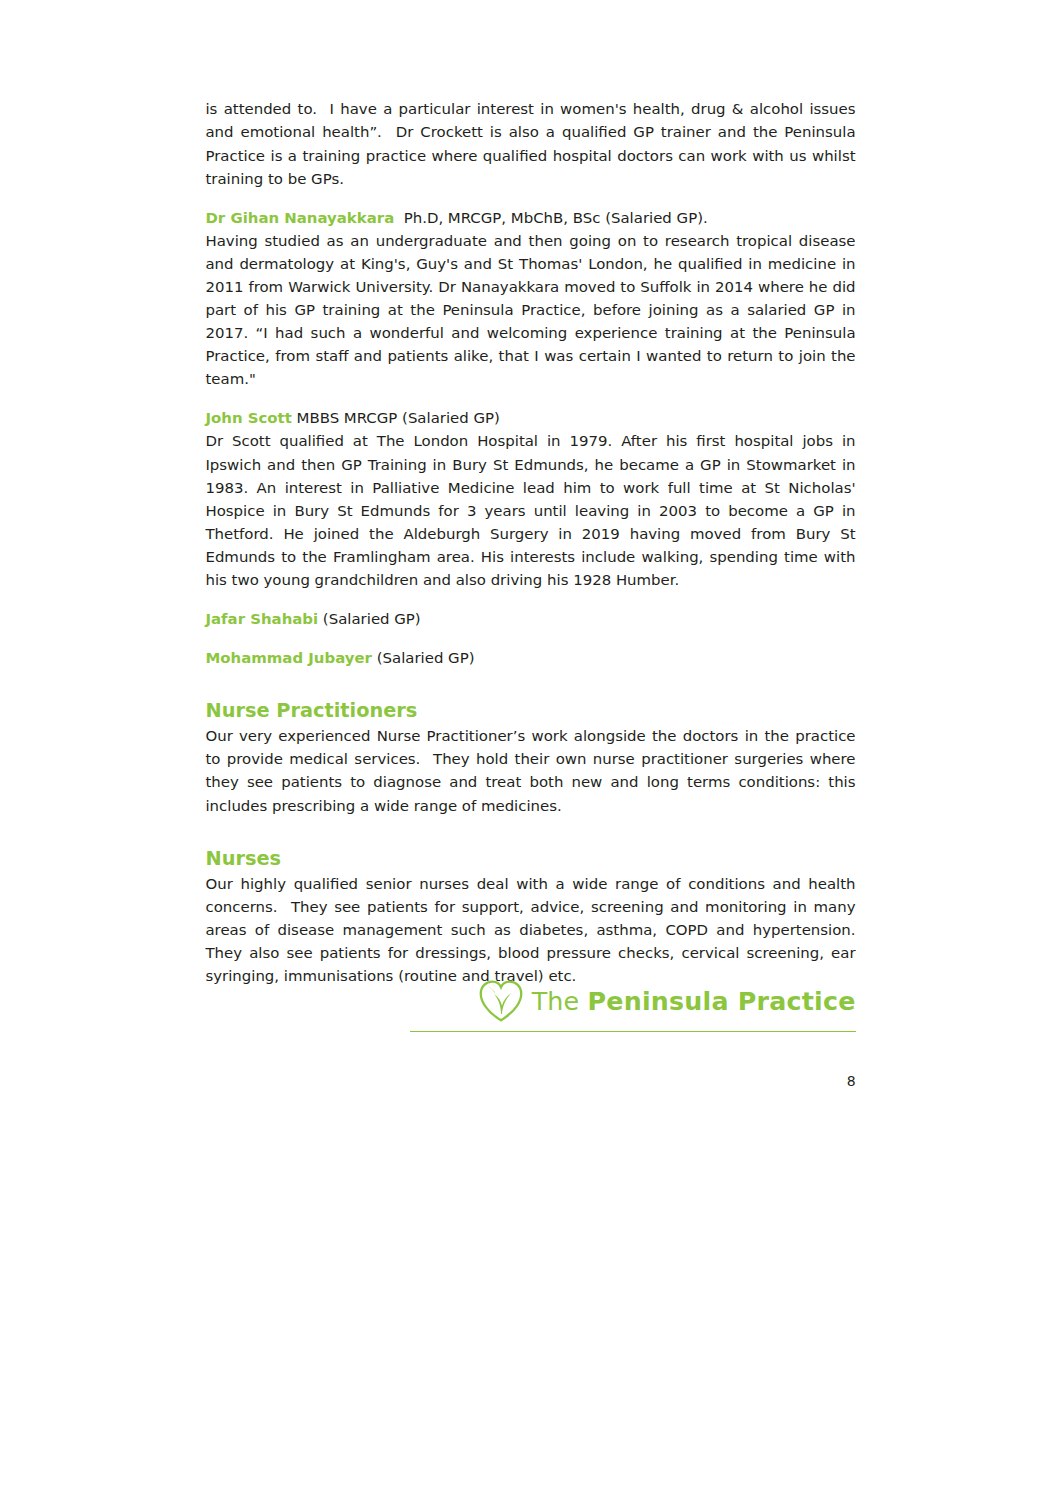is attended to. I have a particular interest in women's health, drug & alcohol issues and emotional health”. Dr Crockett is also a qualified GP trainer and the Peninsula Practice is a training practice where qualified hospital doctors can work with us whilst training to be GPs.
Dr Gihan Nanayakkara Ph.D, MRCGP, MbChB, BSc (Salaried GP).
Having studied as an undergraduate and then going on to research tropical disease and dermatology at King's, Guy's and St Thomas' London, he qualified in medicine in 2011 from Warwick University. Dr Nanayakkara moved to Suffolk in 2014 where he did part of his GP training at the Peninsula Practice, before joining as a salaried GP in 2017. “I had such a wonderful and welcoming experience training at the Peninsula Practice, from staff and patients alike, that I was certain I wanted to return to join the team."
John Scott MBBS MRCGP (Salaried GP)
Dr Scott qualified at The London Hospital in 1979. After his first hospital jobs in Ipswich and then GP Training in Bury St Edmunds, he became a GP in Stowmarket in 1983. An interest in Palliative Medicine lead him to work full time at St Nicholas' Hospice in Bury St Edmunds for 3 years until leaving in 2003 to become a GP in Thetford. He joined the Aldeburgh Surgery in 2019 having moved from Bury St Edmunds to the Framlingham area. His interests include walking, spending time with his two young grandchildren and also driving his 1928 Humber.
Jafar Shahabi (Salaried GP)
Mohammad Jubayer (Salaried GP)
Nurse Practitioners
Our very experienced Nurse Practitioner’s work alongside the doctors in the practice to provide medical services. They hold their own nurse practitioner surgeries where they see patients to diagnose and treat both new and long terms conditions: this includes prescribing a wide range of medicines.
Nurses
Our highly qualified senior nurses deal with a wide range of conditions and health concerns. They see patients for support, advice, screening and monitoring in many areas of disease management such as diabetes, asthma, COPD and hypertension. They also see patients for dressings, blood pressure checks, cervical screening, ear syringing, immunisations (routine and travel) etc.
The Peninsula Practice
8